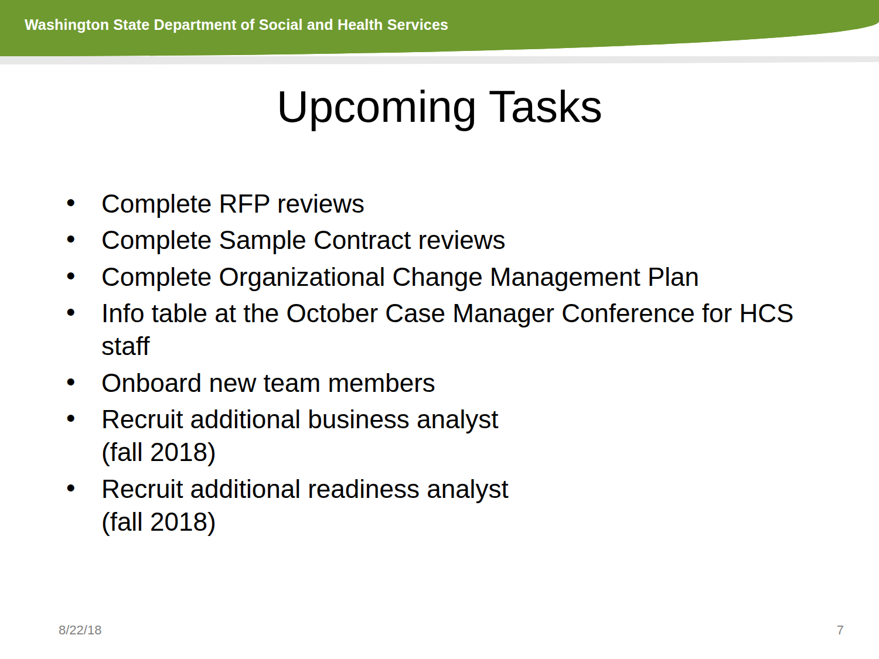Washington State Department of Social and Health Services
Upcoming Tasks
Complete RFP reviews
Complete Sample Contract reviews
Complete Organizational Change Management Plan
Info table at the October Case Manager Conference for HCS staff
Onboard new team members
Recruit additional business analyst
(fall 2018)
Recruit additional readiness analyst
(fall 2018)
8/22/18
7